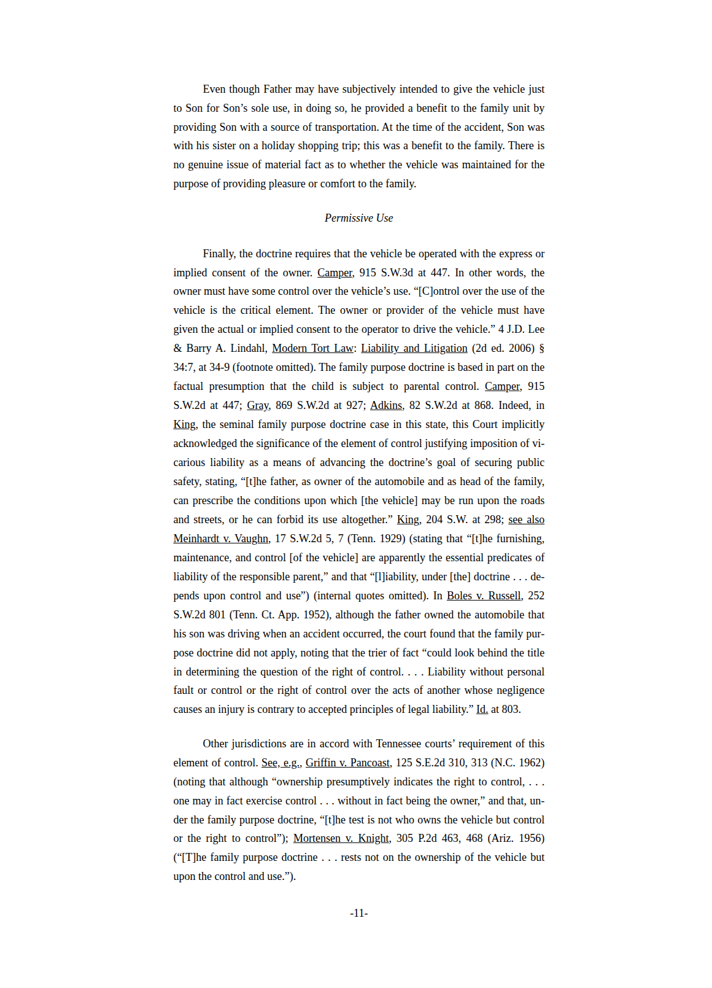Even though Father may have subjectively intended to give the vehicle just to Son for Son’s sole use, in doing so, he provided a benefit to the family unit by providing Son with a source of transportation. At the time of the accident, Son was with his sister on a holiday shopping trip; this was a benefit to the family. There is no genuine issue of material fact as to whether the vehicle was maintained for the purpose of providing pleasure or comfort to the family.
Permissive Use
Finally, the doctrine requires that the vehicle be operated with the express or implied consent of the owner. Camper, 915 S.W.3d at 447. In other words, the owner must have some control over the vehicle’s use. “[C]ontrol over the use of the vehicle is the critical element. The owner or provider of the vehicle must have given the actual or implied consent to the operator to drive the vehicle.” 4 J.D. Lee & Barry A. Lindahl, Modern Tort Law: Liability and Litigation (2d ed. 2006) § 34:7, at 34-9 (footnote omitted). The family purpose doctrine is based in part on the factual presumption that the child is subject to parental control. Camper, 915 S.W.2d at 447; Gray, 869 S.W.2d at 927; Adkins, 82 S.W.2d at 868. Indeed, in King, the seminal family purpose doctrine case in this state, this Court implicitly acknowledged the significance of the element of control justifying imposition of vicarious liability as a means of advancing the doctrine’s goal of securing public safety, stating, “[t]he father, as owner of the automobile and as head of the family, can prescribe the conditions upon which [the vehicle] may be run upon the roads and streets, or he can forbid its use altogether.” King, 204 S.W. at 298; see also Meinhardt v. Vaughn, 17 S.W.2d 5, 7 (Tenn. 1929) (stating that “[t]he furnishing, maintenance, and control [of the vehicle] are apparently the essential predicates of liability of the responsible parent,” and that “[l]iability, under [the] doctrine . . . depends upon control and use”) (internal quotes omitted). In Boles v. Russell, 252 S.W.2d 801 (Tenn. Ct. App. 1952), although the father owned the automobile that his son was driving when an accident occurred, the court found that the family purpose doctrine did not apply, noting that the trier of fact “could look behind the title in determining the question of the right of control. . . . Liability without personal fault or control or the right of control over the acts of another whose negligence causes an injury is contrary to accepted principles of legal liability.” Id. at 803.
Other jurisdictions are in accord with Tennessee courts’ requirement of this element of control. See, e.g., Griffin v. Pancoast, 125 S.E.2d 310, 313 (N.C. 1962) (noting that although “ownership presumptively indicates the right to control, . . . one may in fact exercise control . . . without in fact being the owner,” and that, under the family purpose doctrine, “[t]he test is not who owns the vehicle but control or the right to control”); Mortensen v. Knight, 305 P.2d 463, 468 (Ariz. 1956) (“[T]he family purpose doctrine . . . rests not on the ownership of the vehicle but upon the control and use.”).
-11-